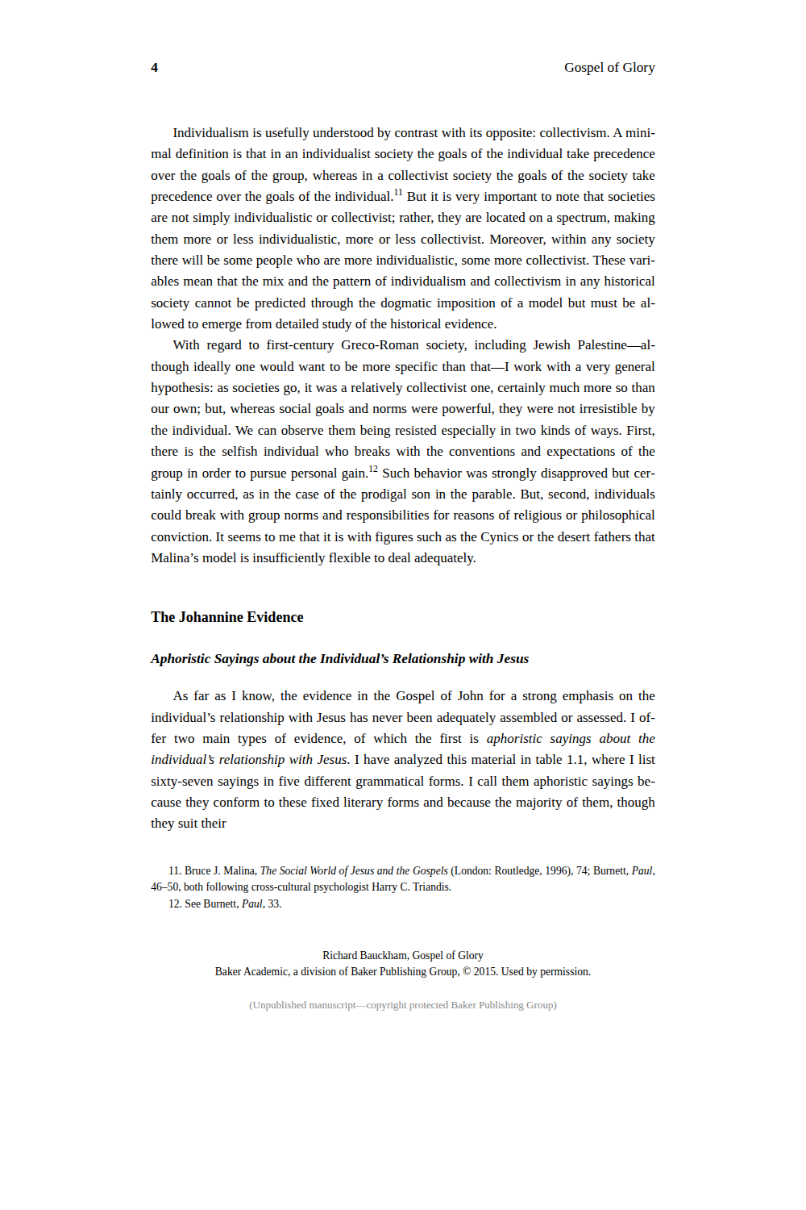4 Gospel of Glory
Individualism is usefully understood by contrast with its opposite: collectivism. A minimal definition is that in an individualist society the goals of the individual take precedence over the goals of the group, whereas in a collectivist society the goals of the society take precedence over the goals of the individual.11 But it is very important to note that societies are not simply individualistic or collectivist; rather, they are located on a spectrum, making them more or less individualistic, more or less collectivist. Moreover, within any society there will be some people who are more individualistic, some more collectivist. These variables mean that the mix and the pattern of individualism and collectivism in any historical society cannot be predicted through the dogmatic imposition of a model but must be allowed to emerge from detailed study of the historical evidence.
With regard to first-century Greco-Roman society, including Jewish Palestine—although ideally one would want to be more specific than that—I work with a very general hypothesis: as societies go, it was a relatively collectivist one, certainly much more so than our own; but, whereas social goals and norms were powerful, they were not irresistible by the individual. We can observe them being resisted especially in two kinds of ways. First, there is the selfish individual who breaks with the conventions and expectations of the group in order to pursue personal gain.12 Such behavior was strongly disapproved but certainly occurred, as in the case of the prodigal son in the parable. But, second, individuals could break with group norms and responsibilities for reasons of religious or philosophical conviction. It seems to me that it is with figures such as the Cynics or the desert fathers that Malina’s model is insufficiently flexible to deal adequately.
The Johannine Evidence
Aphoristic Sayings about the Individual’s Relationship with Jesus
As far as I know, the evidence in the Gospel of John for a strong emphasis on the individual’s relationship with Jesus has never been adequately assembled or assessed. I offer two main types of evidence, of which the first is aphoristic sayings about the individual’s relationship with Jesus. I have analyzed this material in table 1.1, where I list sixty-seven sayings in five different grammatical forms. I call them aphoristic sayings because they conform to these fixed literary forms and because the majority of them, though they suit their
11. Bruce J. Malina, The Social World of Jesus and the Gospels (London: Routledge, 1996), 74; Burnett, Paul, 46–50, both following cross-cultural psychologist Harry C. Triandis.
12. See Burnett, Paul, 33.
Richard Bauckham, Gospel of Glory
Baker Academic, a division of Baker Publishing Group, © 2015. Used by permission.
(Unpublished manuscript—copyright protected Baker Publishing Group)